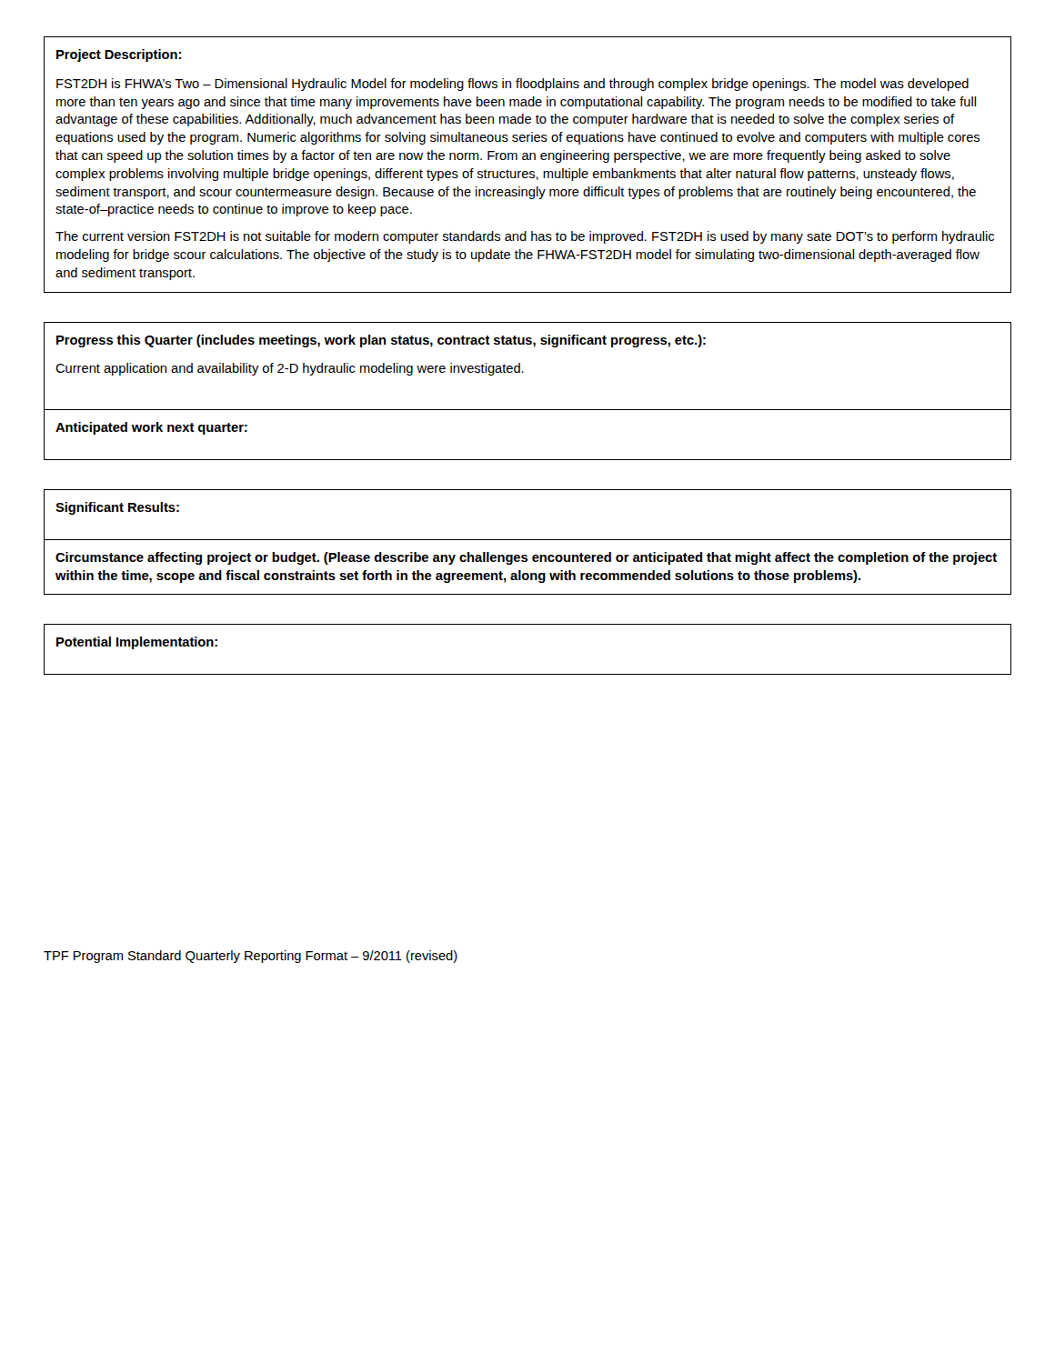Project Description:
FST2DH is FHWA’s Two – Dimensional Hydraulic Model for modeling flows in floodplains and through complex bridge openings. The model was developed more than ten years ago and since that time many improvements have been made in computational capability. The program needs to be modified to take full advantage of these capabilities. Additionally, much advancement has been made to the computer hardware that is needed to solve the complex series of equations used by the program. Numeric algorithms for solving simultaneous series of equations have continued to evolve and computers with multiple cores that can speed up the solution times by a factor of ten are now the norm. From an engineering perspective, we are more frequently being asked to solve complex problems involving multiple bridge openings, different types of structures, multiple embankments that alter natural flow patterns, unsteady flows, sediment transport, and scour countermeasure design. Because of the increasingly more difficult types of problems that are routinely being encountered, the state-of–practice needs to continue to improve to keep pace.
The current version FST2DH is not suitable for modern computer standards and has to be improved. FST2DH is used by many sate DOT’s to perform hydraulic modeling for bridge scour calculations. The objective of the study is to update the FHWA-FST2DH model for simulating two-dimensional depth-averaged flow and sediment transport.
Progress this Quarter (includes meetings, work plan status, contract status, significant progress, etc.):
Current application and availability of 2-D hydraulic modeling were investigated.
Anticipated work next quarter:
Significant Results:
Circumstance affecting project or budget. (Please describe any challenges encountered or anticipated that might affect the completion of the project within the time, scope and fiscal constraints set forth in the agreement, along with recommended solutions to those problems).
Potential Implementation:
TPF Program Standard Quarterly Reporting Format – 9/2011 (revised)